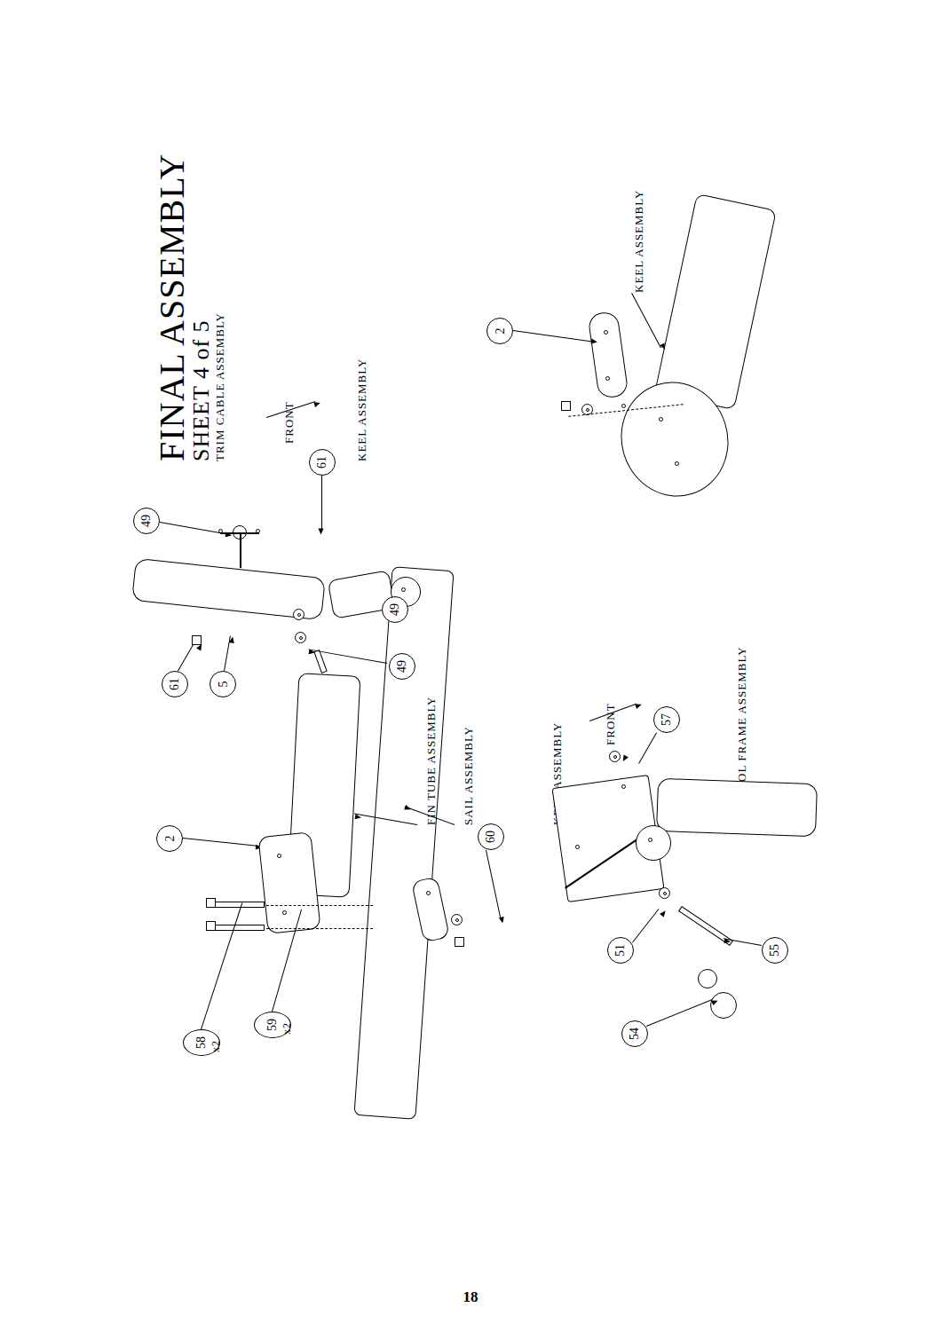FINAL ASSEMBLY
SHEET 4 of 5
KEEL ASSEMBLY
2
TRIM CABLE ASSEMBLY
FRONT
KEEL ASSEMBLY
FIN TUBE ASSEMBLY
SAIL ASSEMBLY
49
61
49
49
61
5
2
58
x2
59
x2
60
KEEL ASSEMBLY
FRONT
CONTROL FRAME ASSEMBLY
57
51
55
54
18